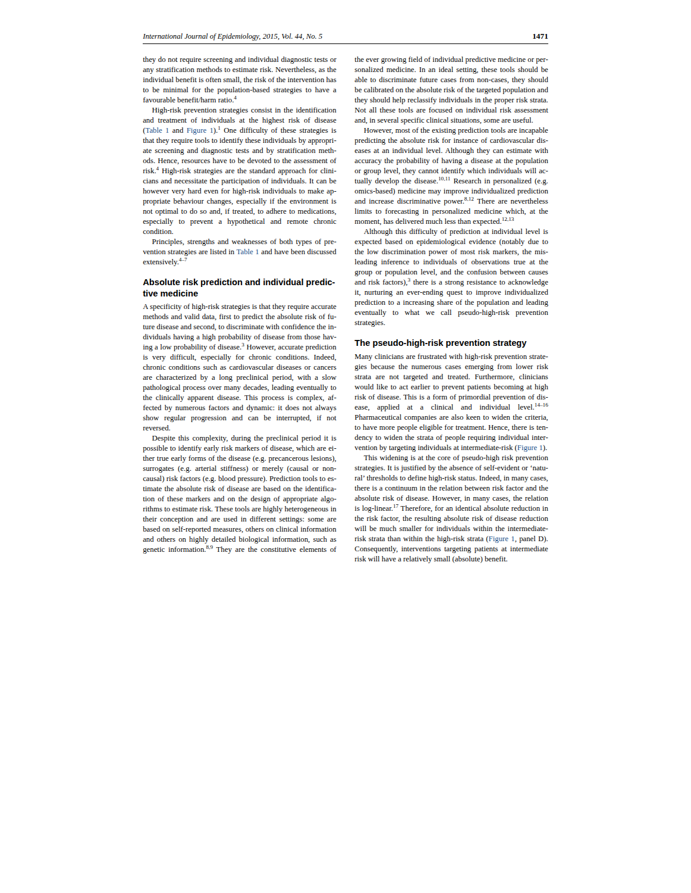International Journal of Epidemiology, 2015, Vol. 44, No. 5 1471
they do not require screening and individual diagnostic tests or any stratification methods to estimate risk. Nevertheless, as the individual benefit is often small, the risk of the intervention has to be minimal for the population-based strategies to have a favourable benefit/harm ratio.4
High-risk prevention strategies consist in the identification and treatment of individuals at the highest risk of disease (Table 1 and Figure 1).1 One difficulty of these strategies is that they require tools to identify these individuals by appropriate screening and diagnostic tests and by stratification methods. Hence, resources have to be devoted to the assessment of risk.4 High-risk strategies are the standard approach for clinicians and necessitate the participation of individuals. It can be however very hard even for high-risk individuals to make appropriate behaviour changes, especially if the environment is not optimal to do so and, if treated, to adhere to medications, especially to prevent a hypothetical and remote chronic condition.
Principles, strengths and weaknesses of both types of prevention strategies are listed in Table 1 and have been discussed extensively.4–7
Absolute risk prediction and individual predictive medicine
A specificity of high-risk strategies is that they require accurate methods and valid data, first to predict the absolute risk of future disease and second, to discriminate with confidence the individuals having a high probability of disease from those having a low probability of disease.3 However, accurate prediction is very difficult, especially for chronic conditions. Indeed, chronic conditions such as cardiovascular diseases or cancers are characterized by a long preclinical period, with a slow pathological process over many decades, leading eventually to the clinically apparent disease. This process is complex, affected by numerous factors and dynamic: it does not always show regular progression and can be interrupted, if not reversed.
Despite this complexity, during the preclinical period it is possible to identify early risk markers of disease, which are either true early forms of the disease (e.g. precancerous lesions), surrogates (e.g. arterial stiffness) or merely (causal or non-causal) risk factors (e.g. blood pressure). Prediction tools to estimate the absolute risk of disease are based on the identification of these markers and on the design of appropriate algorithms to estimate risk. These tools are highly heterogeneous in their conception and are used in different settings: some are based on self-reported measures, others on clinical information and others on highly detailed biological information, such as genetic information.8,9 They are the constitutive elements of the ever growing field of individual predictive medicine or personalized medicine. In an ideal setting, these tools should be able to discriminate future cases from non-cases, they should be calibrated on the absolute risk of the targeted population and they should help reclassify individuals in the proper risk strata. Not all these tools are focused on individual risk assessment and, in several specific clinical situations, some are useful.
However, most of the existing prediction tools are incapable predicting the absolute risk for instance of cardiovascular diseases at an individual level. Although they can estimate with accuracy the probability of having a disease at the population or group level, they cannot identify which individuals will actually develop the disease.10,11 Research in personalized (e.g. omics-based) medicine may improve individualized prediction and increase discriminative power.8,12 There are nevertheless limits to forecasting in personalized medicine which, at the moment, has delivered much less than expected.12,13
Although this difficulty of prediction at individual level is expected based on epidemiological evidence (notably due to the low discrimination power of most risk markers, the misleading inference to individuals of observations true at the group or population level, and the confusion between causes and risk factors),3 there is a strong resistance to acknowledge it, nurturing an ever-ending quest to improve individualized prediction to a increasing share of the population and leading eventually to what we call pseudo-high-risk prevention strategies.
The pseudo-high-risk prevention strategy
Many clinicians are frustrated with high-risk prevention strategies because the numerous cases emerging from lower risk strata are not targeted and treated. Furthermore, clinicians would like to act earlier to prevent patients becoming at high risk of disease. This is a form of primordial prevention of disease, applied at a clinical and individual level.14–16 Pharmaceutical companies are also keen to widen the criteria, to have more people eligible for treatment. Hence, there is tendency to widen the strata of people requiring individual intervention by targeting individuals at intermediate-risk (Figure 1).
This widening is at the core of pseudo-high risk prevention strategies. It is justified by the absence of self-evident or ‘natural’ thresholds to define high-risk status. Indeed, in many cases, there is a continuum in the relation between risk factor and the absolute risk of disease. However, in many cases, the relation is log-linear.17 Therefore, for an identical absolute reduction in the risk factor, the resulting absolute risk of disease reduction will be much smaller for individuals within the intermediate-risk strata than within the high-risk strata (Figure 1, panel D). Consequently, interventions targeting patients at intermediate risk will have a relatively small (absolute) benefit.